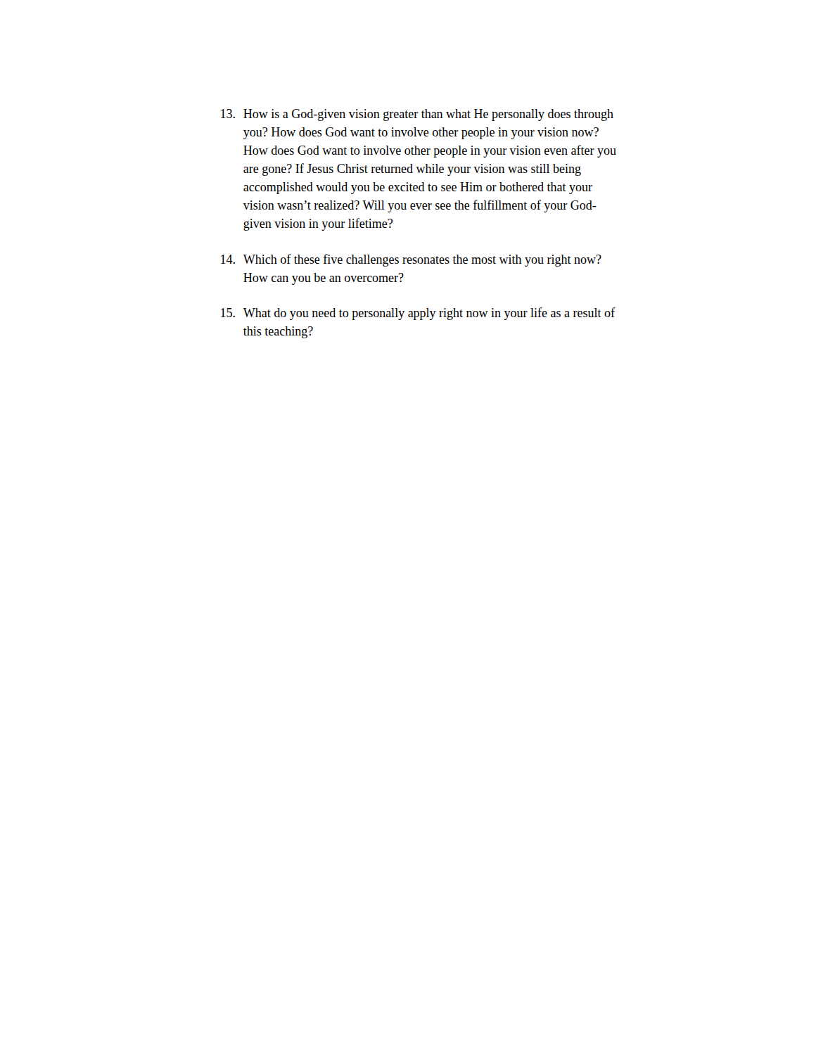How is a God-given vision greater than what He personally does through you? How does God want to involve other people in your vision now? How does God want to involve other people in your vision even after you are gone? If Jesus Christ returned while your vision was still being accomplished would you be excited to see Him or bothered that your vision wasn’t realized? Will you ever see the fulfillment of your God-given vision in your lifetime?
Which of these five challenges resonates the most with you right now? How can you be an overcomer?
What do you need to personally apply right now in your life as a result of this teaching?